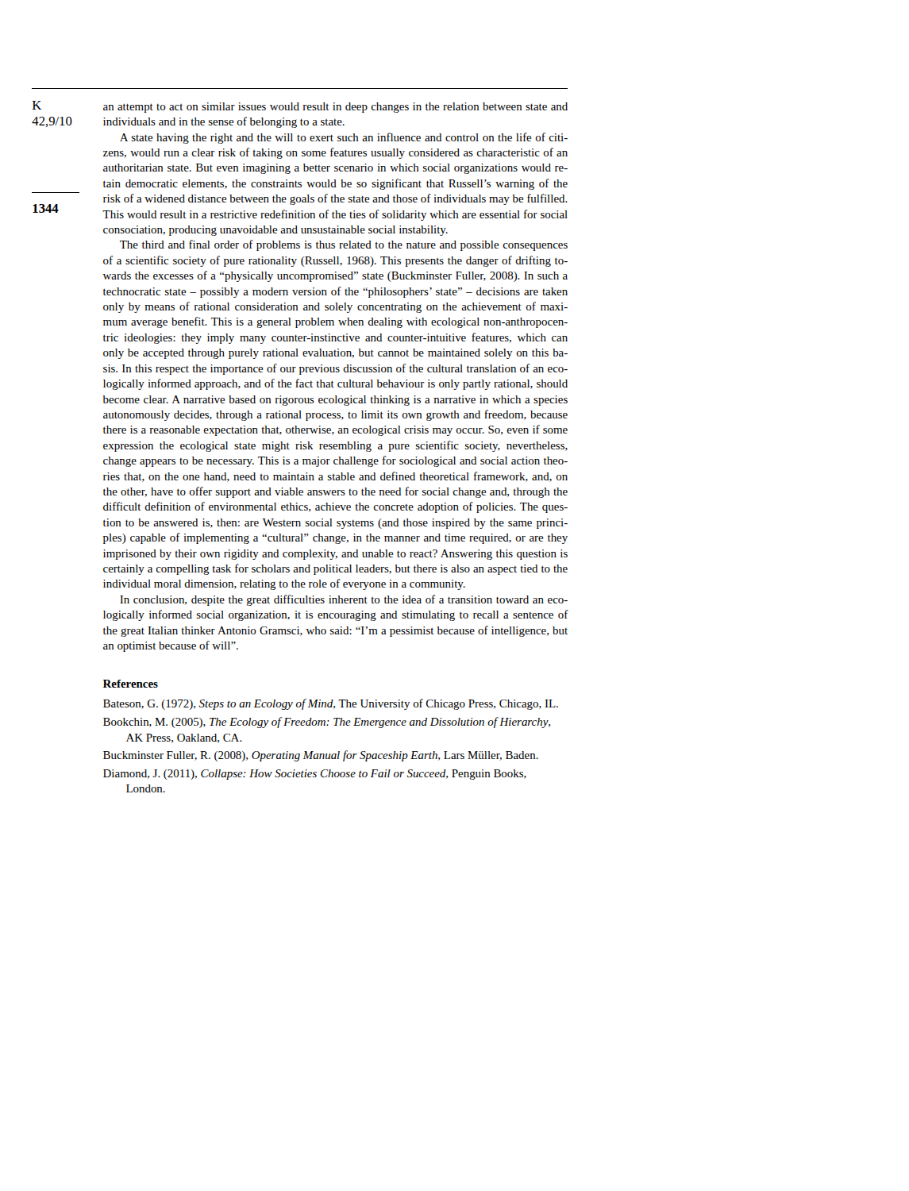K
42,9/10
1344
an attempt to act on similar issues would result in deep changes in the relation between state and individuals and in the sense of belonging to a state.
A state having the right and the will to exert such an influence and control on the life of citizens, would run a clear risk of taking on some features usually considered as characteristic of an authoritarian state. But even imagining a better scenario in which social organizations would retain democratic elements, the constraints would be so significant that Russell’s warning of the risk of a widened distance between the goals of the state and those of individuals may be fulfilled. This would result in a restrictive redefinition of the ties of solidarity which are essential for social consociation, producing unavoidable and unsustainable social instability.
The third and final order of problems is thus related to the nature and possible consequences of a scientific society of pure rationality (Russell, 1968). This presents the danger of drifting towards the excesses of a “physically uncompromised” state (Buckminster Fuller, 2008). In such a technocratic state – possibly a modern version of the “philosophers’ state” – decisions are taken only by means of rational consideration and solely concentrating on the achievement of maximum average benefit. This is a general problem when dealing with ecological non-anthropocentric ideologies: they imply many counter-instinctive and counter-intuitive features, which can only be accepted through purely rational evaluation, but cannot be maintained solely on this basis. In this respect the importance of our previous discussion of the cultural translation of an ecologically informed approach, and of the fact that cultural behaviour is only partly rational, should become clear. A narrative based on rigorous ecological thinking is a narrative in which a species autonomously decides, through a rational process, to limit its own growth and freedom, because there is a reasonable expectation that, otherwise, an ecological crisis may occur. So, even if some expression the ecological state might risk resembling a pure scientific society, nevertheless, change appears to be necessary. This is a major challenge for sociological and social action theories that, on the one hand, need to maintain a stable and defined theoretical framework, and, on the other, have to offer support and viable answers to the need for social change and, through the difficult definition of environmental ethics, achieve the concrete adoption of policies. The question to be answered is, then: are Western social systems (and those inspired by the same principles) capable of implementing a “cultural” change, in the manner and time required, or are they imprisoned by their own rigidity and complexity, and unable to react? Answering this question is certainly a compelling task for scholars and political leaders, but there is also an aspect tied to the individual moral dimension, relating to the role of everyone in a community.
In conclusion, despite the great difficulties inherent to the idea of a transition toward an ecologically informed social organization, it is encouraging and stimulating to recall a sentence of the great Italian thinker Antonio Gramsci, who said: “I’m a pessimist because of intelligence, but an optimist because of will”.
References
Bateson, G. (1972), Steps to an Ecology of Mind, The University of Chicago Press, Chicago, IL.
Bookchin, M. (2005), The Ecology of Freedom: The Emergence and Dissolution of Hierarchy, AK Press, Oakland, CA.
Buckminster Fuller, R. (2008), Operating Manual for Spaceship Earth, Lars Müller, Baden.
Diamond, J. (2011), Collapse: How Societies Choose to Fail or Succeed, Penguin Books, London.